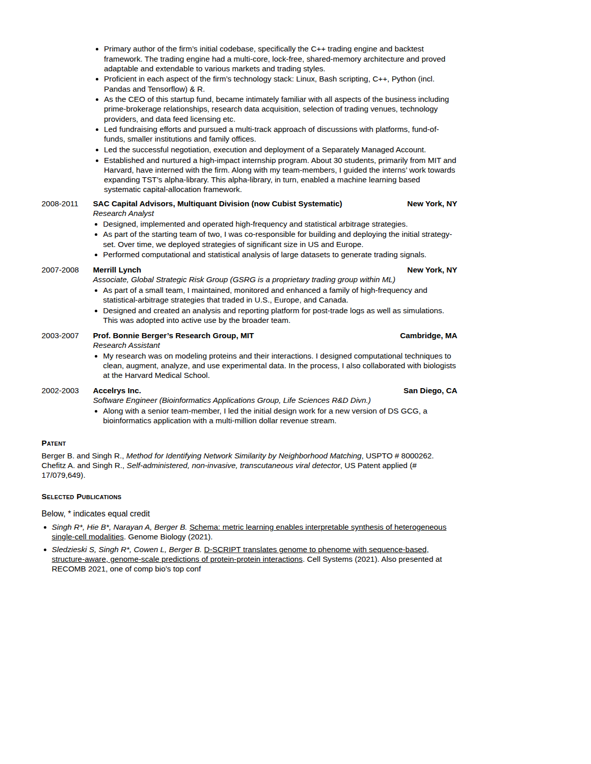Primary author of the firm’s initial codebase, specifically the C++ trading engine and backtest framework. The trading engine had a multi-core, lock-free, shared-memory architecture and proved adaptable and extendable to various markets and trading styles.
Proficient in each aspect of the firm’s technology stack: Linux, Bash scripting, C++, Python (incl. Pandas and Tensorflow) & R.
As the CEO of this startup fund, became intimately familiar with all aspects of the business including prime-brokerage relationships, research data acquisition, selection of trading venues, technology providers, and data feed licensing etc.
Led fundraising efforts and pursued a multi-track approach of discussions with platforms, fund-of-funds, smaller institutions and family offices.
Led the successful negotiation, execution and deployment of a Separately Managed Account.
Established and nurtured a high-impact internship program. About 30 students, primarily from MIT and Harvard, have interned with the firm. Along with my team-members, I guided the interns’ work towards expanding TST’s alpha-library. This alpha-library, in turn, enabled a machine learning based systematic capital-allocation framework.
2008-2011
SAC Capital Advisors, Multiquant Division (now Cubist Systematic) New York, NY
Research Analyst
Designed, implemented and operated high-frequency and statistical arbitrage strategies.
As part of the starting team of two, I was co-responsible for building and deploying the initial strategy-set. Over time, we deployed strategies of significant size in US and Europe.
Performed computational and statistical analysis of large datasets to generate trading signals.
2007-2008
Merrill Lynch New York, NY
Associate, Global Strategic Risk Group (GSRG is a proprietary trading group within ML)
As part of a small team, I maintained, monitored and enhanced a family of high-frequency and statistical-arbitrage strategies that traded in U.S., Europe, and Canada.
Designed and created an analysis and reporting platform for post-trade logs as well as simulations. This was adopted into active use by the broader team.
2003-2007
Prof. Bonnie Berger’s Research Group, MIT Cambridge, MA
Research Assistant
My research was on modeling proteins and their interactions. I designed computational techniques to clean, augment, analyze, and use experimental data. In the process, I also collaborated with biologists at the Harvard Medical School.
2002-2003
Accelrys Inc. San Diego, CA
Software Engineer (Bioinformatics Applications Group, Life Sciences R&D Divn.)
Along with a senior team-member, I led the initial design work for a new version of DS GCG, a bioinformatics application with a multi-million dollar revenue stream.
Patent
Berger B. and Singh R., Method for Identifying Network Similarity by Neighborhood Matching, USPTO # 8000262. Chefitz A. and Singh R., Self-administered, non-invasive, transcutaneous viral detector, US Patent applied (# 17/079,649).
Selected Publications
Below, * indicates equal credit
Singh R*, Hie B*, Narayan A, Berger B. Schema: metric learning enables interpretable synthesis of heterogeneous single-cell modalities. Genome Biology (2021).
Sledzieski S, Singh R*, Cowen L, Berger B. D-SCRIPT translates genome to phenome with sequence-based, structure-aware, genome-scale predictions of protein-protein interactions. Cell Systems (2021). Also presented at RECOMB 2021, one of comp bio’s top conf